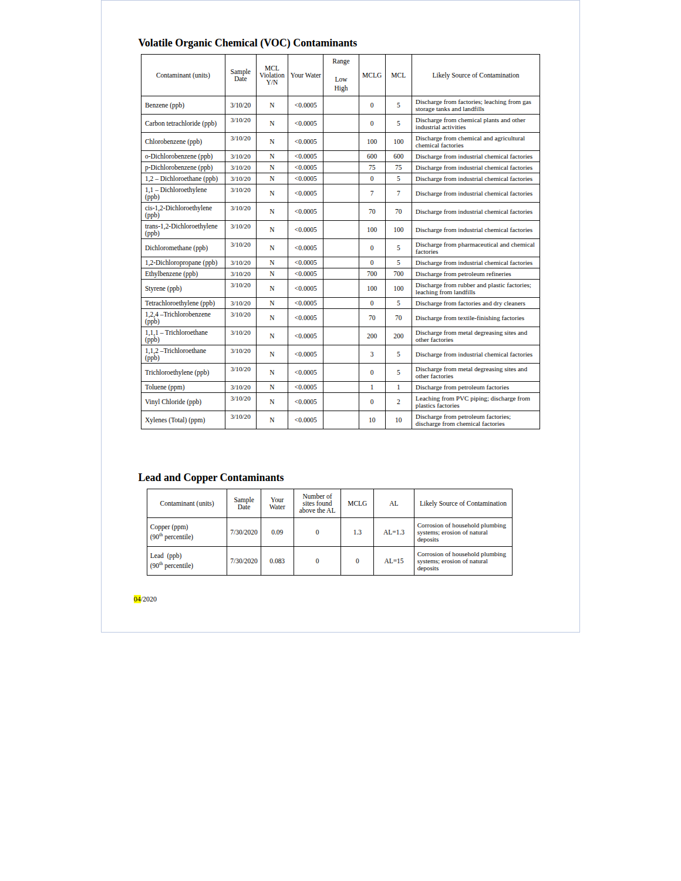Volatile Organic Chemical (VOC) Contaminants
| Contaminant (units) | Sample Date | MCL Violation Y/N | Your Water | Range Low High | MCLG | MCL | Likely Source of Contamination |
| --- | --- | --- | --- | --- | --- | --- | --- |
| Benzene (ppb) | 3/10/20 | N | <0.0005 | | 0 | 5 | Discharge from factories; leaching from gas storage tanks and landfills |
| Carbon tetrachloride (ppb) | 3/10/20 | N | <0.0005 | | 0 | 5 | Discharge from chemical plants and other industrial activities |
| Chlorobenzene (ppb) | 3/10/20 | N | <0.0005 | | 100 | 100 | Discharge from chemical and agricultural chemical factories |
| o-Dichlorobenzene (ppb) | 3/10/20 | N | <0.0005 | | 600 | 600 | Discharge from industrial chemical factories |
| p-Dichlorobenzene (ppb) | 3/10/20 | N | <0.0005 | | 75 | 75 | Discharge from industrial chemical factories |
| 1,2 – Dichloroethane (ppb) | 3/10/20 | N | <0.0005 | | 0 | 5 | Discharge from industrial chemical factories |
| 1,1 – Dichloroethylene (ppb) | 3/10/20 | N | <0.0005 | | 7 | 7 | Discharge from industrial chemical factories |
| cis-1,2-Dichloroethylene (ppb) | 3/10/20 | N | <0.0005 | | 70 | 70 | Discharge from industrial chemical factories |
| trans-1,2-Dichloroethylene (ppb) | 3/10/20 | N | <0.0005 | | 100 | 100 | Discharge from industrial chemical factories |
| Dichloromethane (ppb) | 3/10/20 | N | <0.0005 | | 0 | 5 | Discharge from pharmaceutical and chemical factories |
| 1,2-Dichloropropane (ppb) | 3/10/20 | N | <0.0005 | | 0 | 5 | Discharge from industrial chemical factories |
| Ethylbenzene (ppb) | 3/10/20 | N | <0.0005 | | 700 | 700 | Discharge from petroleum refineries |
| Styrene (ppb) | 3/10/20 | N | <0.0005 | | 100 | 100 | Discharge from rubber and plastic factories; leaching from landfills |
| Tetrachloroethylene (ppb) | 3/10/20 | N | <0.0005 | | 0 | 5 | Discharge from factories and dry cleaners |
| 1,2,4 –Trichlorobenzene (ppb) | 3/10/20 | N | <0.0005 | | 70 | 70 | Discharge from textile-finishing factories |
| 1,1,1 – Trichloroethane (ppb) | 3/10/20 | N | <0.0005 | | 200 | 200 | Discharge from metal degreasing sites and other factories |
| 1,1,2 –Trichloroethane (ppb) | 3/10/20 | N | <0.0005 | | 3 | 5 | Discharge from industrial chemical factories |
| Trichloroethylene (ppb) | 3/10/20 | N | <0.0005 | | 0 | 5 | Discharge from metal degreasing sites and other factories |
| Toluene (ppm) | 3/10/20 | N | <0.0005 | | 1 | 1 | Discharge from petroleum factories |
| Vinyl Chloride (ppb) | 3/10/20 | N | <0.0005 | | 0 | 2 | Leaching from PVC piping; discharge from plastics factories |
| Xylenes (Total) (ppm) | 3/10/20 | N | <0.0005 | | 10 | 10 | Discharge from petroleum factories; discharge from chemical factories |
Lead and Copper Contaminants
| Contaminant (units) | Sample Date | Your Water | Number of sites found above the AL | MCLG | AL | Likely Source of Contamination |
| --- | --- | --- | --- | --- | --- | --- |
| Copper (ppm) (90 th percentile) | 7/30/2020 | 0.09 | 0 | 1.3 | AL=1.3 | Corrosion of household plumbing systems; erosion of natural deposits |
| Lead (ppb) (90 th percentile) | 7/30/2020 | 0.083 | 0 | 0 | AL=15 | Corrosion of household plumbing systems; erosion of natural deposits |
04/2020